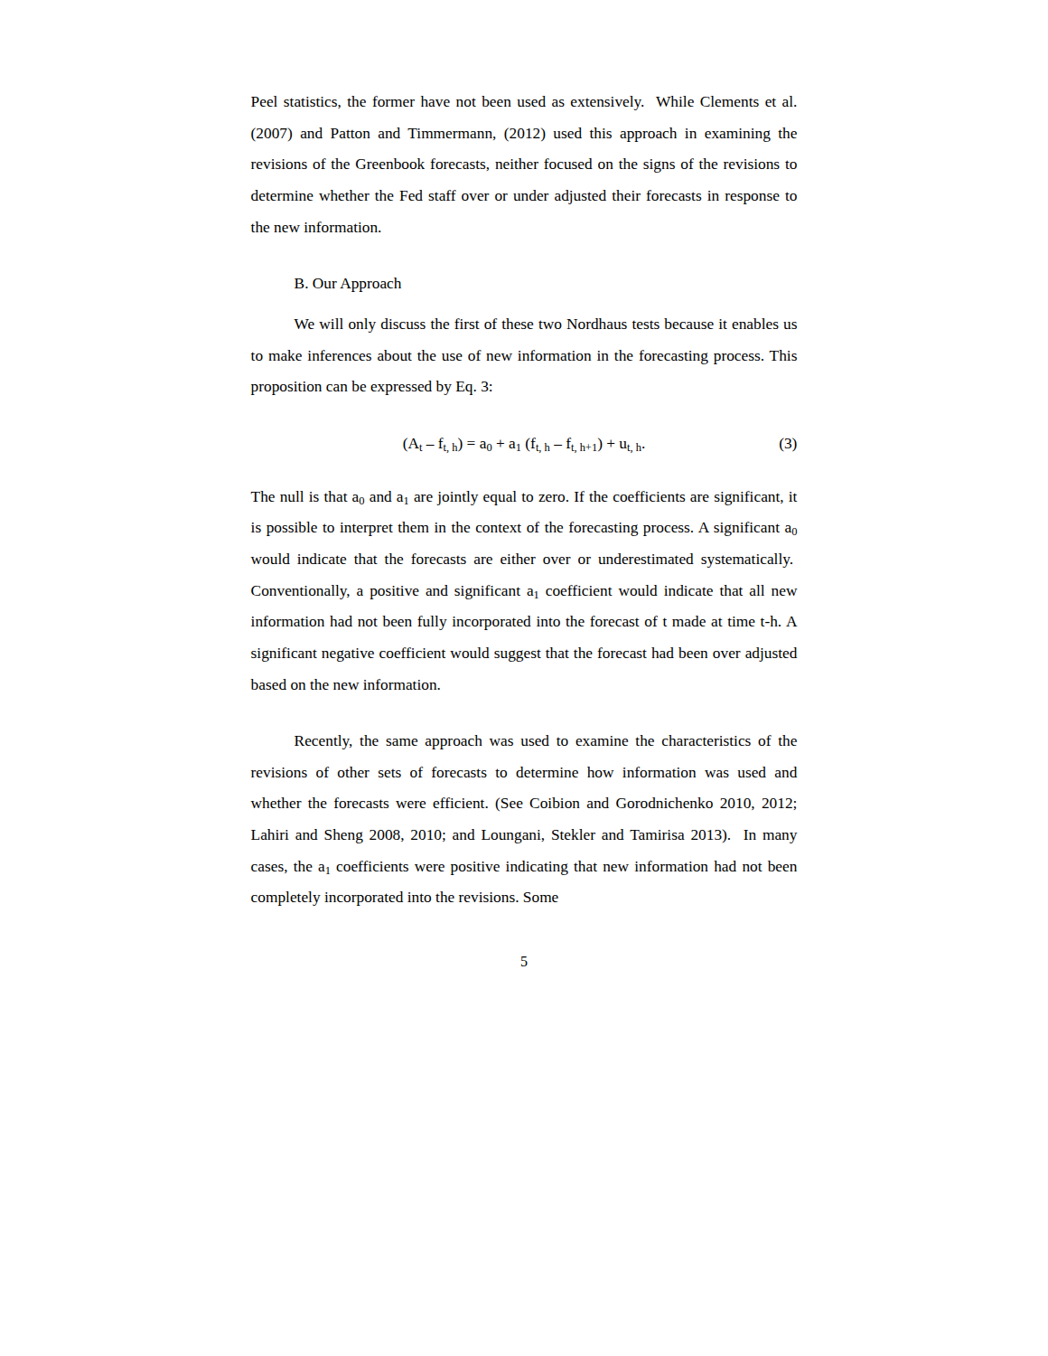Peel statistics, the former have not been used as extensively. While Clements et al. (2007) and Patton and Timmermann, (2012) used this approach in examining the revisions of the Greenbook forecasts, neither focused on the signs of the revisions to determine whether the Fed staff over or under adjusted their forecasts in response to the new information.
B. Our Approach
We will only discuss the first of these two Nordhaus tests because it enables us to make inferences about the use of new information in the forecasting process. This proposition can be expressed by Eq. 3:
(At – ft, h) = a0 + a1 (ft, h – ft, h+1) + ut, h. (3)
The null is that a0 and a1 are jointly equal to zero. If the coefficients are significant, it is possible to interpret them in the context of the forecasting process. A significant a0 would indicate that the forecasts are either over or underestimated systematically. Conventionally, a positive and significant a1 coefficient would indicate that all new information had not been fully incorporated into the forecast of t made at time t-h. A significant negative coefficient would suggest that the forecast had been over adjusted based on the new information.
Recently, the same approach was used to examine the characteristics of the revisions of other sets of forecasts to determine how information was used and whether the forecasts were efficient. (See Coibion and Gorodnichenko 2010, 2012; Lahiri and Sheng 2008, 2010; and Loungani, Stekler and Tamirisa 2013). In many cases, the a1 coefficients were positive indicating that new information had not been completely incorporated into the revisions. Some
5